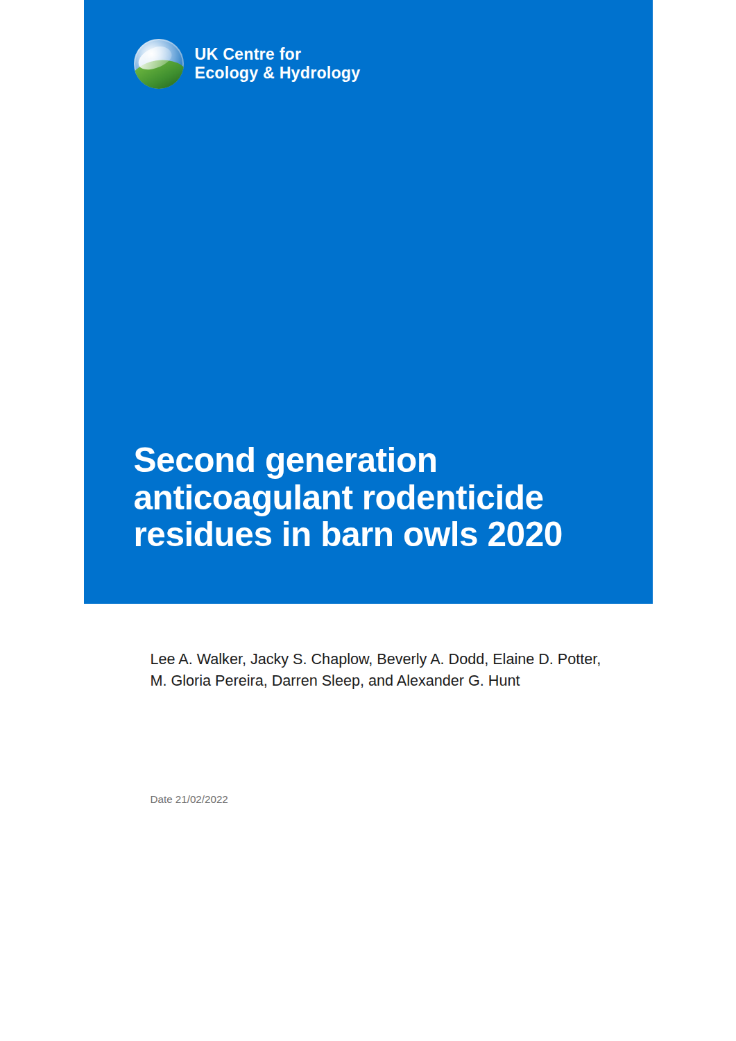UK Centre for
Ecology & Hydrology
Second generation anticoagulant rodenticide residues in barn owls 2020
Lee A. Walker, Jacky S. Chaplow, Beverly A. Dodd, Elaine D. Potter, M. Gloria Pereira, Darren Sleep, and Alexander G. Hunt
Date 21/02/2022